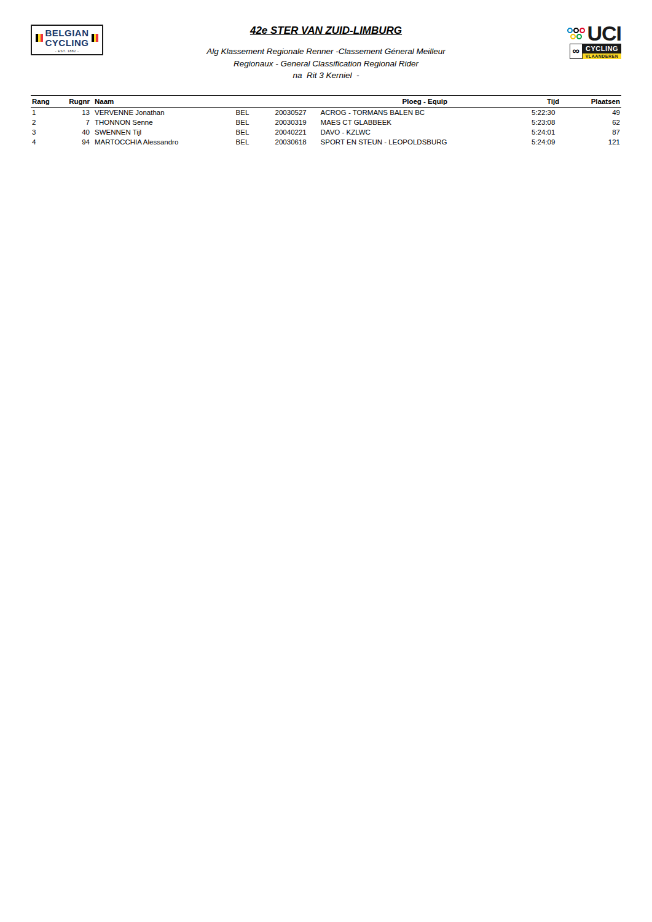BELGIAN
CYCLING
- EST. 1882 -
42e STER VAN ZUID-LIMBURG
Alg Klassement Regionale Renner -Classement Géneral Meilleur
Regionaux - General Classification Regional Rider
na Rit 3 Kerniel -
UCI
∞
CYCLING
VLAANDEREN
| Rang | Rugnr | Naam | | | Ploeg - Equip | Tijd | Plaatsen |
| --- | --- | --- | --- | --- | --- | --- | --- |
| 1 | 13 | VERVENNE Jonathan | BEL | 20030527 | ACROG - TORMANS BALEN BC | 5:22:30 | 49 |
| 2 | 7 | THONNON Senne | BEL | 20030319 | MAES CT GLABBEEK | 5:23:08 | 62 |
| 3 | 40 | SWENNEN Tijl | BEL | 20040221 | DAVO - KZLWC | 5:24:01 | 87 |
| 4 | 94 | MARTOCCHIA Alessandro | BEL | 20030618 | SPORT EN STEUN - LEOPOLDSBURG | 5:24:09 | 121 |